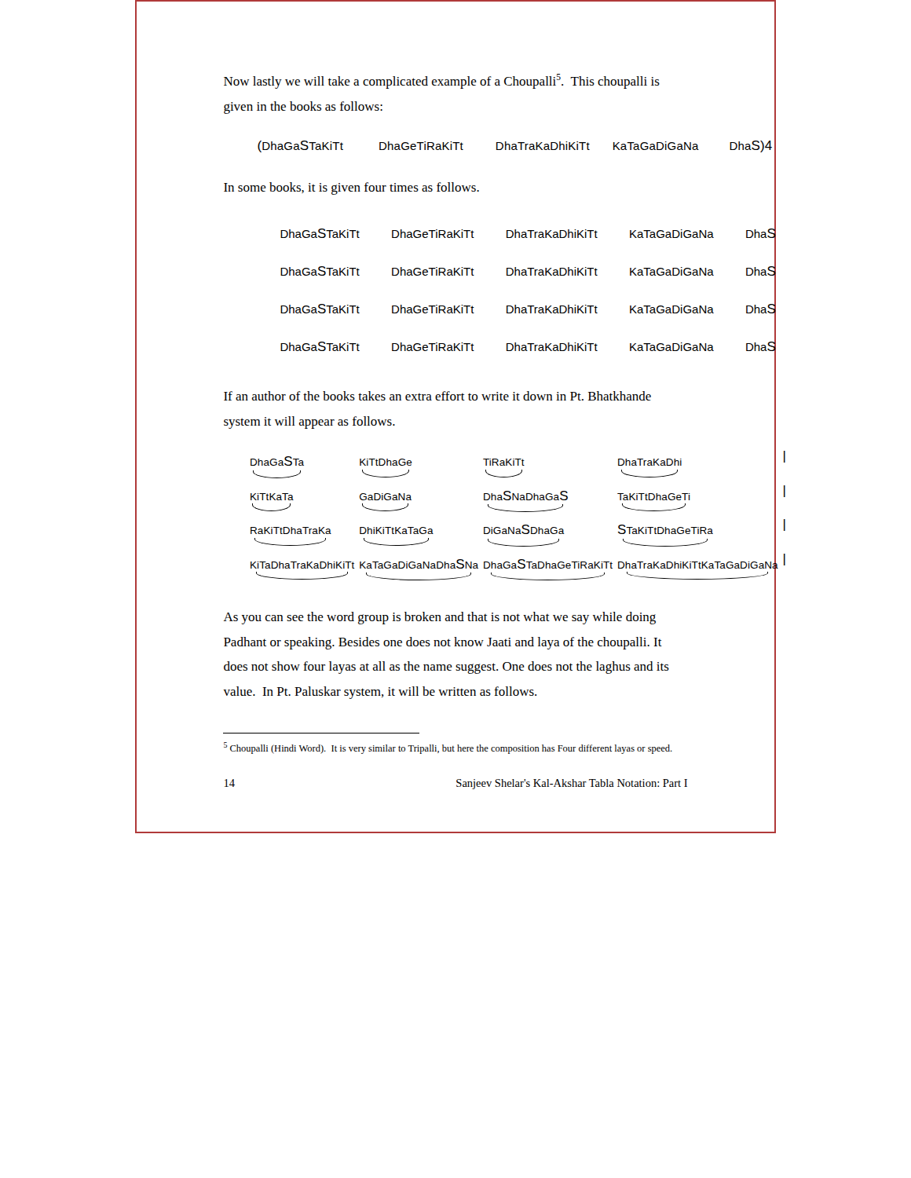Now lastly we will take a complicated example of a Choupalli5. This choupalli is given in the books as follows:
(DhaGaSTaKiTt DhaGeTiRaKiTt DhaTraKaDhiKiTt KaTaGaDiGaNa DhaS) 4
In some books, it is given four times as follows.
| DhaGa S TaKiTt | DhaGeTiRaKiTt | DhaTraKaDhiKiTt | KaTaGaDiGaNa | Dha S |
| DhaGa S TaKiTt | DhaGeTiRaKiTt | DhaTraKaDhiKiTt | KaTaGaDiGaNa | Dha S |
| DhaGa S TaKiTt | DhaGeTiRaKiTt | DhaTraKaDhiKiTt | KaTaGaDiGaNa | Dha S |
| DhaGa S TaKiTt | DhaGeTiRaKiTt | DhaTraKaDhiKiTt | KaTaGaDiGaNa | Dha S |
If an author of the books takes an extra effort to write it down in Pt. Bhatkhande system it will appear as follows.
| DhaGa S Ta | KiTtDhaGe | TiRaKiTt | DhaTraKaDhi | / |
| KiTtKaTa | GaDiGaNa | Dha S NaDhaGa S | TaKiTtDhaGeTi | / |
| RaKiTtDhaTraKa | DhiKiTtKaTaGa | DiGaNa S DhaGa | S TaKiTtDhaGeTiRa | / |
| KiTaDhaTraKaDhiKiTt | KaTaGaDiGaNaDha S Na | DhaGa S TaDhaGeTiRaKiTt | DhaTraKaDhiKiTtKaTaGaDiGaNa | / |
As you can see the word group is broken and that is not what we say while doing Padhant or speaking. Besides one does not know Jaati and laya of the choupalli. It does not show four layas at all as the name suggest. One does not the laghus and its value. In Pt. Paluskar system, it will be written as follows.
5 Choupalli (Hindi Word). It is very similar to Tripalli, but here the composition has Four different layas or speed.
14 Sanjeev Shelar's Kal-Akshar Tabla Notation: Part I